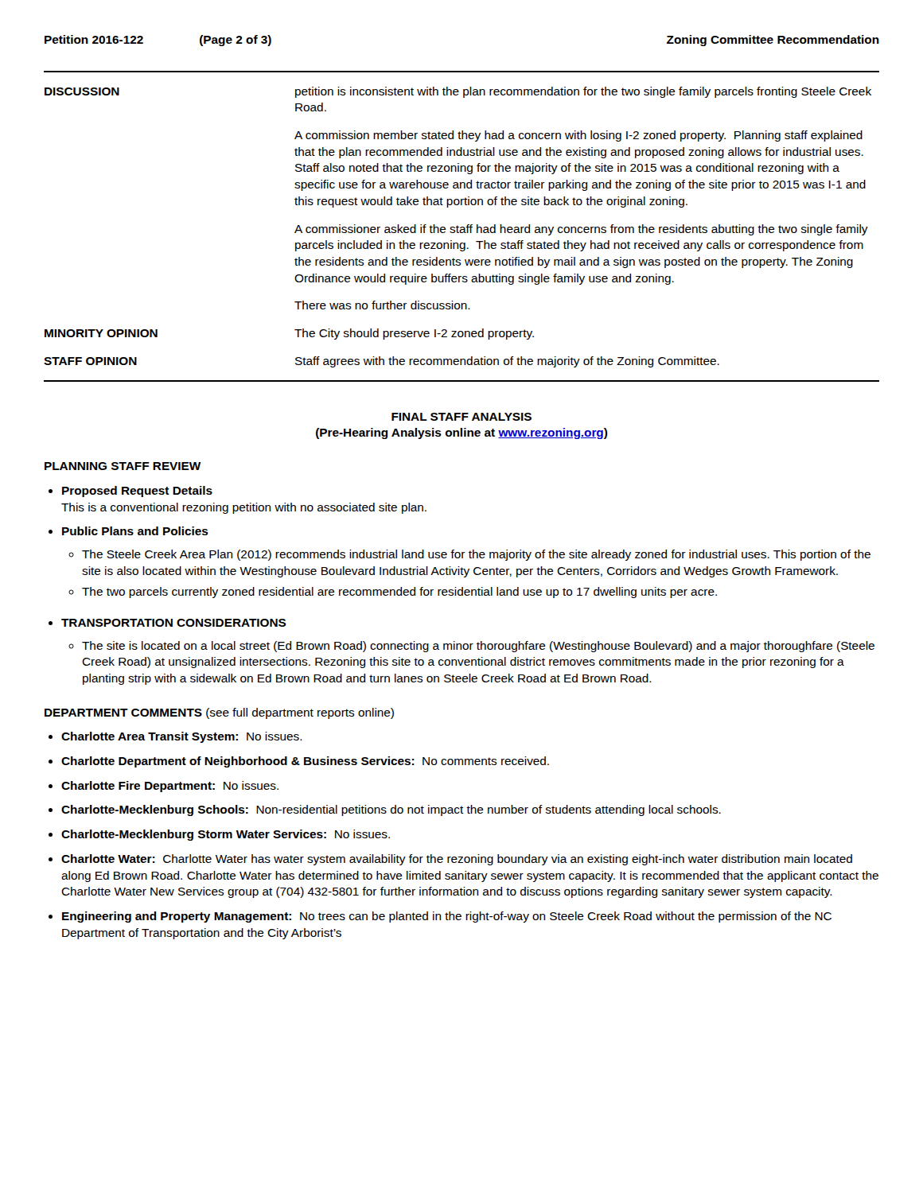Petition 2016-122
(Page 2 of 3)
Zoning Committee Recommendation
| DISCUSSION | petition is inconsistent with the plan recommendation for the two single family parcels fronting Steele Creek Road. A commission member stated they had a concern with losing I-2 zoned property. Planning staff explained that the plan recommended industrial use and the existing and proposed zoning allows for industrial uses. Staff also noted that the rezoning for the majority of the site in 2015 was a conditional rezoning with a specific use for a warehouse and tractor trailer parking and the zoning of the site prior to 2015 was I-1 and this request would take that portion of the site back to the original zoning. A commissioner asked if the staff had heard any concerns from the residents abutting the two single family parcels included in the rezoning. The staff stated they had not received any calls or correspondence from the residents and the residents were notified by mail and a sign was posted on the property. The Zoning Ordinance would require buffers abutting single family use and zoning. There was no further discussion. |
| MINORITY OPINION | The City should preserve I-2 zoned property. |
| STAFF OPINION | Staff agrees with the recommendation of the majority of the Zoning Committee. |
FINAL STAFF ANALYSIS
(Pre-Hearing Analysis online at www.rezoning.org)
PLANNING STAFF REVIEW
Proposed Request Details
This is a conventional rezoning petition with no associated site plan.
Public Plans and Policies
The Steele Creek Area Plan (2012) recommends industrial land use for the majority of the site already zoned for industrial uses. This portion of the site is also located within the Westinghouse Boulevard Industrial Activity Center, per the Centers, Corridors and Wedges Growth Framework.
The two parcels currently zoned residential are recommended for residential land use up to 17 dwelling units per acre.
TRANSPORTATION CONSIDERATIONS
The site is located on a local street (Ed Brown Road) connecting a minor thoroughfare (Westinghouse Boulevard) and a major thoroughfare (Steele Creek Road) at unsignalized intersections. Rezoning this site to a conventional district removes commitments made in the prior rezoning for a planting strip with a sidewalk on Ed Brown Road and turn lanes on Steele Creek Road at Ed Brown Road.
DEPARTMENT COMMENTS (see full department reports online)
Charlotte Area Transit System: No issues.
Charlotte Department of Neighborhood & Business Services: No comments received.
Charlotte Fire Department: No issues.
Charlotte-Mecklenburg Schools: Non-residential petitions do not impact the number of students attending local schools.
Charlotte-Mecklenburg Storm Water Services: No issues.
Charlotte Water: Charlotte Water has water system availability for the rezoning boundary via an existing eight-inch water distribution main located along Ed Brown Road. Charlotte Water has determined to have limited sanitary sewer system capacity. It is recommended that the applicant contact the Charlotte Water New Services group at (704) 432-5801 for further information and to discuss options regarding sanitary sewer system capacity.
Engineering and Property Management: No trees can be planted in the right-of-way on Steele Creek Road without the permission of the NC Department of Transportation and the City Arborist’s